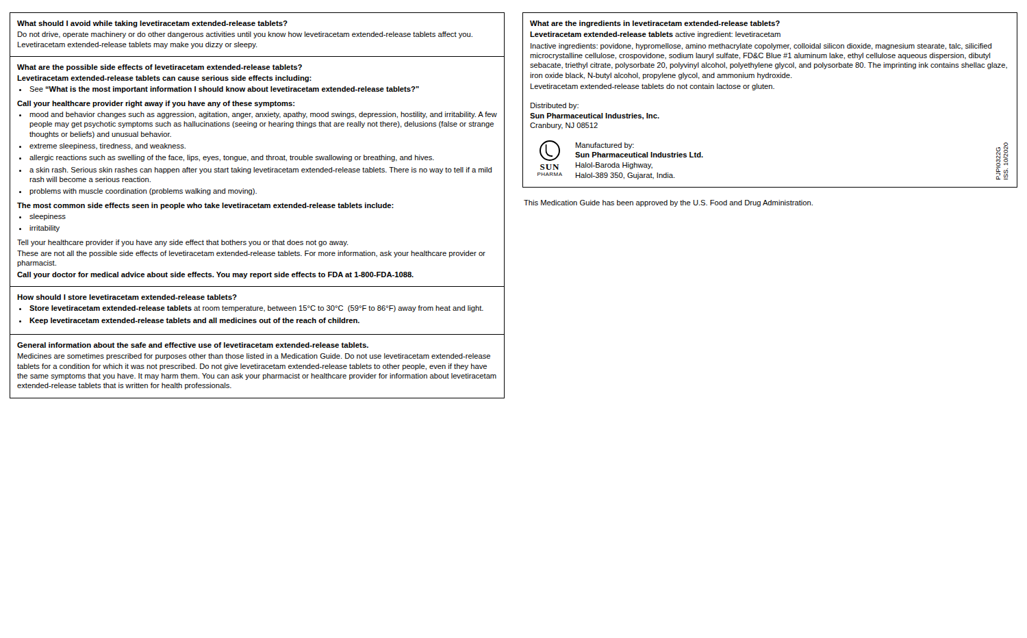What should I avoid while taking levetiracetam extended-release tablets?
Do not drive, operate machinery or do other dangerous activities until you know how levetiracetam extended-release tablets affect you. Levetiracetam extended-release tablets may make you dizzy or sleepy.
What are the possible side effects of levetiracetam extended-release tablets?
Levetiracetam extended-release tablets can cause serious side effects including:
See “What is the most important information I should know about levetiracetam extended-release tablets?”
Call your healthcare provider right away if you have any of these symptoms:
mood and behavior changes such as aggression, agitation, anger, anxiety, apathy, mood swings, depression, hostility, and irritability. A few people may get psychotic symptoms such as hallucinations (seeing or hearing things that are really not there), delusions (false or strange thoughts or beliefs) and unusual behavior.
extreme sleepiness, tiredness, and weakness.
allergic reactions such as swelling of the face, lips, eyes, tongue, and throat, trouble swallowing or breathing, and hives.
a skin rash. Serious skin rashes can happen after you start taking levetiracetam extended-release tablets. There is no way to tell if a mild rash will become a serious reaction.
problems with muscle coordination (problems walking and moving).
The most common side effects seen in people who take levetiracetam extended-release tablets include:
sleepiness
irritability
Tell your healthcare provider if you have any side effect that bothers you or that does not go away.
These are not all the possible side effects of levetiracetam extended-release tablets. For more information, ask your healthcare provider or pharmacist.
Call your doctor for medical advice about side effects. You may report side effects to FDA at 1-800-FDA-1088.
How should I store levetiracetam extended-release tablets?
Store levetiracetam extended-release tablets at room temperature, between 15°C to 30°C (59°F to 86°F) away from heat and light.
Keep levetiracetam extended-release tablets and all medicines out of the reach of children.
General information about the safe and effective use of levetiracetam extended-release tablets.
Medicines are sometimes prescribed for purposes other than those listed in a Medication Guide. Do not use levetiracetam extended-release tablets for a condition for which it was not prescribed. Do not give levetiracetam extended-release tablets to other people, even if they have the same symptoms that you have. It may harm them. You can ask your pharmacist or healthcare provider for information about levetiracetam extended-release tablets that is written for health professionals.
What are the ingredients in levetiracetam extended-release tablets?
Levetiracetam extended-release tablets active ingredient: levetiracetam
Inactive ingredients: povidone, hypromellose, amino methacrylate copolymer, colloidal silicon dioxide, magnesium stearate, talc, silicified microcrystalline cellulose, crospovidone, sodium lauryl sulfate, FD&C Blue #1 aluminum lake, ethyl cellulose aqueous dispersion, dibutyl sebacate, triethyl citrate, polysorbate 20, polyvinyl alcohol, polyethylene glycol, and polysorbate 80. The imprinting ink contains shellac glaze, iron oxide black, N-butyl alcohol, propylene glycol, and ammonium hydroxide.
Levetiracetam extended-release tablets do not contain lactose or gluten.
Distributed by:
Sun Pharmaceutical Industries, Inc.
Cranbury, NJ 08512
SUN
PHARMA
Manufactured by:
Sun Pharmaceutical Industries Ltd.
Halol-Baroda Highway,
Halol-389 350, Gujarat, India.
PJPI0322G
ISS. 10/2020
This Medication Guide has been approved by the U.S. Food and Drug Administration.